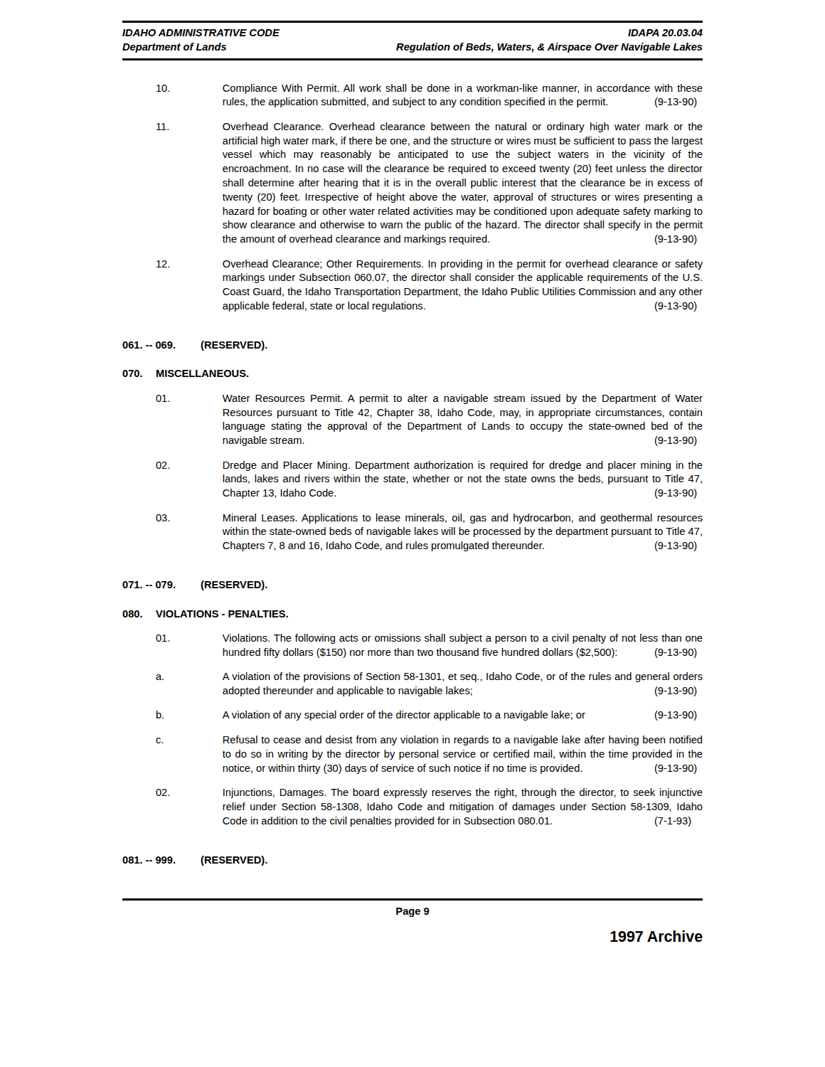| IDAHO ADMINISTRATIVE CODE Department of Lands | IDAPA 20.03.04 Regulation of Beds, Waters, & Airspace Over Navigable Lakes |
10. Compliance With Permit. All work shall be done in a workman-like manner, in accordance with these rules, the application submitted, and subject to any condition specified in the permit.(9-13-90)
11. Overhead Clearance. Overhead clearance between the natural or ordinary high water mark or the artificial high water mark, if there be one, and the structure or wires must be sufficient to pass the largest vessel which may reasonably be anticipated to use the subject waters in the vicinity of the encroachment. In no case will the clearance be required to exceed twenty (20) feet unless the director shall determine after hearing that it is in the overall public interest that the clearance be in excess of twenty (20) feet. Irrespective of height above the water, approval of structures or wires presenting a hazard for boating or other water related activities may be conditioned upon adequate safety marking to show clearance and otherwise to warn the public of the hazard. The director shall specify in the permit the amount of overhead clearance and markings required.(9-13-90)
12. Overhead Clearance; Other Requirements. In providing in the permit for overhead clearance or safety markings under Subsection 060.07, the director shall consider the applicable requirements of the U.S. Coast Guard, the Idaho Transportation Department, the Idaho Public Utilities Commission and any other applicable federal, state or local regulations.(9-13-90)
061. -- 069.(RESERVED).
070. MISCELLANEOUS.
01. Water Resources Permit. A permit to alter a navigable stream issued by the Department of Water Resources pursuant to Title 42, Chapter 38, Idaho Code, may, in appropriate circumstances, contain language stating the approval of the Department of Lands to occupy the state-owned bed of the navigable stream.(9-13-90)
02. Dredge and Placer Mining. Department authorization is required for dredge and placer mining in the lands, lakes and rivers within the state, whether or not the state owns the beds, pursuant to Title 47, Chapter 13, Idaho Code.(9-13-90)
03. Mineral Leases. Applications to lease minerals, oil, gas and hydrocarbon, and geothermal resources within the state-owned beds of navigable lakes will be processed by the department pursuant to Title 47, Chapters 7, 8 and 16, Idaho Code, and rules promulgated thereunder.(9-13-90)
071. -- 079.(RESERVED).
080. VIOLATIONS - PENALTIES.
01. Violations. The following acts or omissions shall subject a person to a civil penalty of not less than one hundred fifty dollars ($150) nor more than two thousand five hundred dollars ($2,500):(9-13-90)
a. A violation of the provisions of Section 58-1301, et seq., Idaho Code, or of the rules and general orders adopted thereunder and applicable to navigable lakes;(9-13-90)
b. A violation of any special order of the director applicable to a navigable lake; or(9-13-90)
c. Refusal to cease and desist from any violation in regards to a navigable lake after having been notified to do so in writing by the director by personal service or certified mail, within the time provided in the notice, or within thirty (30) days of service of such notice if no time is provided.(9-13-90)
02. Injunctions, Damages. The board expressly reserves the right, through the director, to seek injunctive relief under Section 58-1308, Idaho Code and mitigation of damages under Section 58-1309, Idaho Code in addition to the civil penalties provided for in Subsection 080.01.(7-1-93)
081. -- 999.(RESERVED).
Page 9
1997 Archive